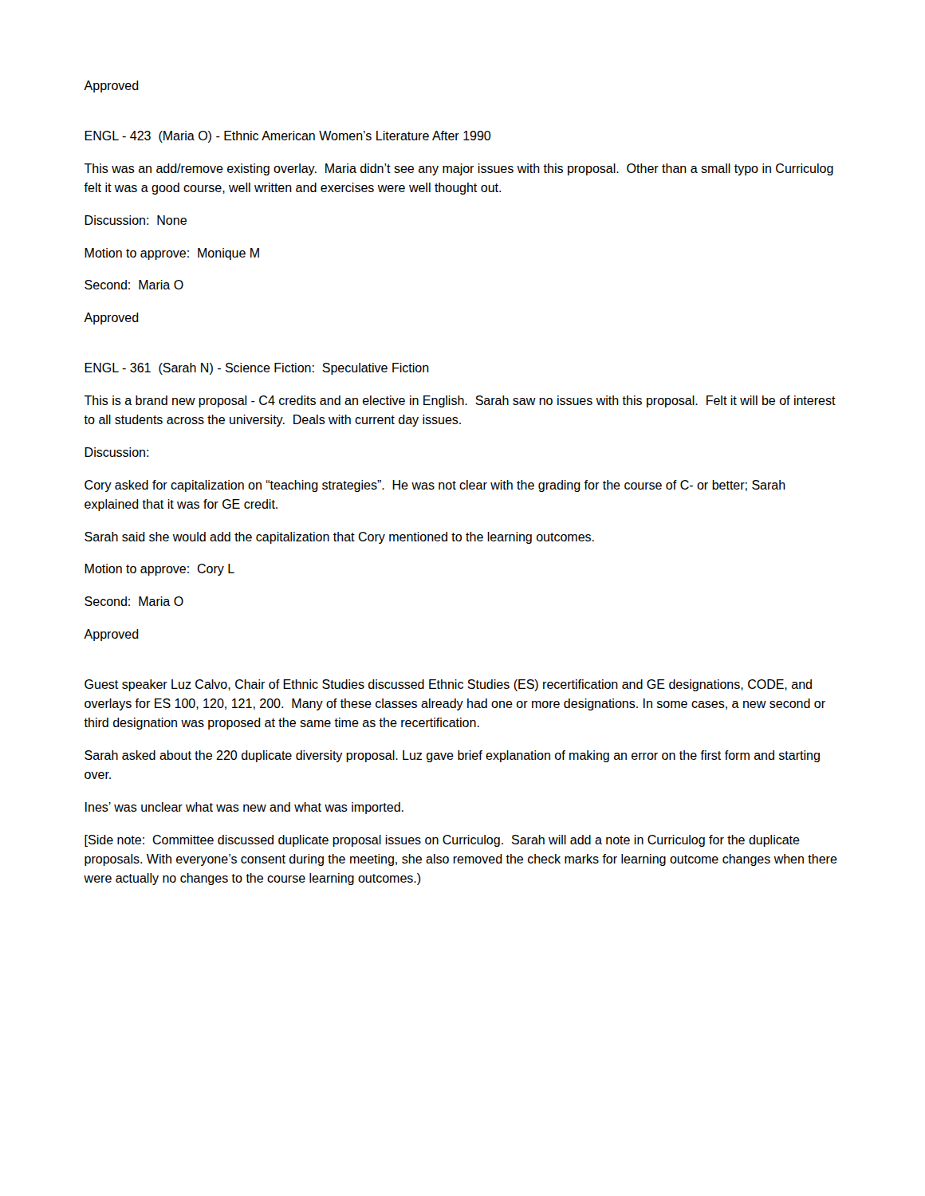Approved
ENGL - 423 (Maria O) - Ethnic American Women’s Literature After 1990
This was an add/remove existing overlay. Maria didn’t see any major issues with this proposal. Other than a small typo in Curriculog felt it was a good course, well written and exercises were well thought out.
Discussion: None
Motion to approve: Monique M
Second: Maria O
Approved
ENGL - 361 (Sarah N) - Science Fiction: Speculative Fiction
This is a brand new proposal - C4 credits and an elective in English. Sarah saw no issues with this proposal. Felt it will be of interest to all students across the university. Deals with current day issues.
Discussion:
Cory asked for capitalization on “teaching strategies”. He was not clear with the grading for the course of C- or better; Sarah explained that it was for GE credit.
Sarah said she would add the capitalization that Cory mentioned to the learning outcomes.
Motion to approve: Cory L
Second: Maria O
Approved
Guest speaker Luz Calvo, Chair of Ethnic Studies discussed Ethnic Studies (ES) recertification and GE designations, CODE, and overlays for ES 100, 120, 121, 200. Many of these classes already had one or more designations. In some cases, a new second or third designation was proposed at the same time as the recertification.
Sarah asked about the 220 duplicate diversity proposal. Luz gave brief explanation of making an error on the first form and starting over.
Ines’ was unclear what was new and what was imported.
[Side note: Committee discussed duplicate proposal issues on Curriculog. Sarah will add a note in Curriculog for the duplicate proposals. With everyone’s consent during the meeting, she also removed the check marks for learning outcome changes when there were actually no changes to the course learning outcomes.)